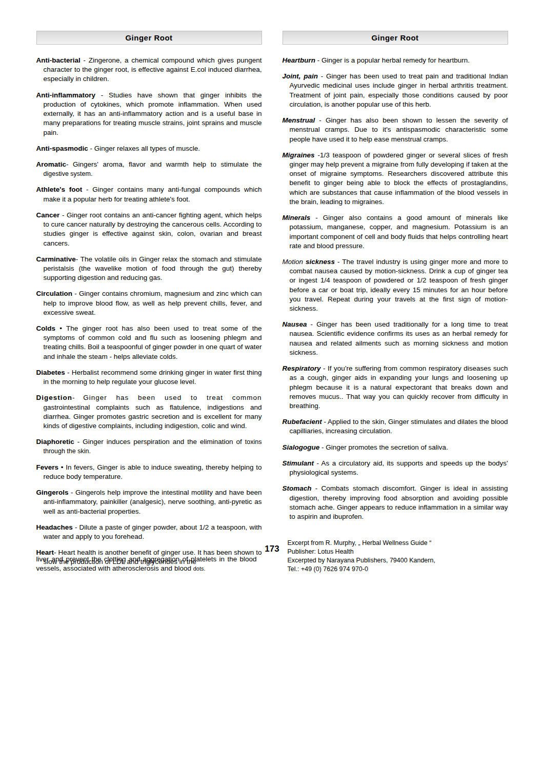Ginger Root
Anti-bacterial - Zingerone, a chemical compound which gives pungent character to the ginger root, is effective against E.col induced diarrhea, especially in children.
Anti-inflammatory - Studies have shown that ginger inhibits the production of cytokines, which promote inflammation. When used externally, it has an anti-inflammatory action and is a useful base in many preparations for treating muscle strains, joint sprains and muscle pain.
Anti-spasmodic - Ginger relaxes all types of muscle.
Aromatic- Gingers' aroma, flavor and warmth help to stimulate the digestive system.
Athlete's foot - Ginger contains many anti-fungal compounds which make it a popular herb for treating athlete's foot.
Cancer - Ginger root contains an anti-cancer fighting agent, which helps to cure cancer naturally by destroying the cancerous cells. According to studies ginger is effective against skin, colon, ovarian and breast cancers.
Carminative- The volatile oils in Ginger relax the stomach and stimulate peristalsis (the wavelike motion of food through the gut) thereby supporting digestion and reducing gas.
Circulation - Ginger contains chromium, magnesium and zinc which can help to improve blood flow, as well as help prevent chills, fever, and excessive sweat.
Colds • The ginger root has also been used to treat some of the symptoms of common cold and flu such as loosening phlegm and treating chills. Boil a teaspoonful of ginger powder in one quart of water and inhale the steam - helps alleviate colds.
Diabetes - Herbalist recommend some drinking ginger in water first thing in the morning to help regulate your glucose level.
Digestion- Ginger has been used to treat common gastrointestinal complaints such as flatulence, indigestions and diarrhea. Ginger promotes gastric secretion and is excellent for many kinds of digestive complaints, including indigestion, colic and wind.
Diaphoretic - Ginger induces perspiration and the elimination of toxins through the skin.
Fevers • In fevers, Ginger is able to induce sweating, thereby helping to reduce body temperature.
Gingerols - Gingerols help improve the intestinal motility and have been anti-inflammatory, painkiller (analgesic), nerve soothing, anti-pyretic as well as anti-bacterial properties.
Headaches - Dilute a paste of ginger powder, about 1/2 a teaspoon, with water and apply to you forehead.
Heart- Heart health is another benefit of ginger use. It has been shown to slow the production of LDL and triglycerides in the
Ginger Root
Heartburn - Ginger is a popular herbal remedy for heartburn.
Joint, pain - Ginger has been used to treat pain and traditional Indian Ayurvedic medicinal uses include ginger in herbal arthritis treatment. Treatment of joint pain, especially those conditions caused by poor circulation, is another popular use of this herb.
Menstrual - Ginger has also been shown to lessen the severity of menstrual cramps. Due to it's antispasmodic characteristic some people have used it to help ease menstrual cramps.
Migraines -1/3 teaspoon of powdered ginger or several slices of fresh ginger may help prevent a migraine from fully developing if taken at the onset of migraine symptoms. Researchers discovered attribute this benefit to ginger being able to block the effects of prostaglandins, which are substances that cause inflammation of the blood vessels in the brain, leading to migraines.
Minerals - Ginger also contains a good amount of minerals like potassium, manganese, copper, and magnesium. Potassium is an important component of cell and body fluids that helps controlling heart rate and blood pressure.
Motion sickness - The travel industry is using ginger more and more to combat nausea caused by motion-sickness. Drink a cup of ginger tea or ingest 1/4 teaspoon of powdered or 1/2 teaspoon of fresh ginger before a car or boat trip, ideally every 15 minutes for an hour before you travel. Repeat during your travels at the first sign of motion-sickness.
Nausea - Ginger has been used traditionally for a long time to treat nausea. Scientific evidence confirms its uses as an herbal remedy for nausea and related ailments such as morning sickness and motion sickness.
Respiratory - If you're suffering from common respiratory diseases such as a cough, ginger aids in expanding your lungs and loosening up phlegm because it is a natural expectorant that breaks down and removes mucus.. That way you can quickly recover from difficulty in breathing.
Rubefacient - Applied to the skin, Ginger stimulates and dilates the blood capilliaries, increasing circulation.
Sialogogue - Ginger promotes the secretion of saliva.
Stimulant - As a circulatory aid, its supports and speeds up the bodys' physiological systems.
Stomach - Combats stomach discomfort. Ginger is ideal in assisting digestion, thereby improving food absorption and avoiding possible stomach ache. Ginger appears to reduce inflammation in a similar way to aspirin and ibuprofen.
173
liver and prevent the clotting and aggregation of platelets in the blood vessels, associated with atherosclerosis and blood dots.
Excerpt from R. Murphy, „ Herbal Wellness Guide “
Publisher: Lotus Health
Excerpted by Narayana Publishers, 79400 Kandern,
Tel.: +49 (0) 7626 974 970-0